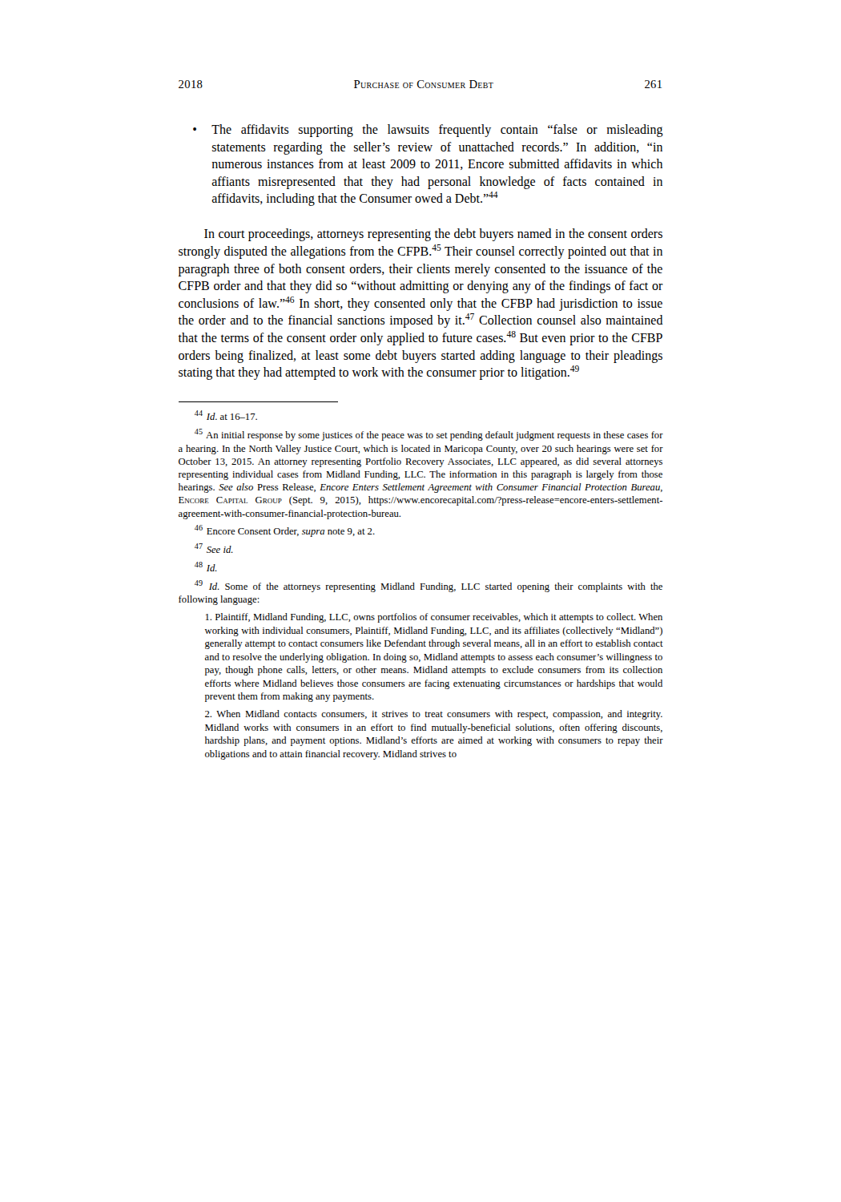2018 Purchase of Consumer Debt 261
The affidavits supporting the lawsuits frequently contain “false or misleading statements regarding the seller’s review of unattached records.” In addition, “in numerous instances from at least 2009 to 2011, Encore submitted affidavits in which affiants misrepresented that they had personal knowledge of facts contained in affidavits, including that the Consumer owed a Debt.”44
In court proceedings, attorneys representing the debt buyers named in the consent orders strongly disputed the allegations from the CFPB.45 Their counsel correctly pointed out that in paragraph three of both consent orders, their clients merely consented to the issuance of the CFPB order and that they did so “without admitting or denying any of the findings of fact or conclusions of law.”46 In short, they consented only that the CFBP had jurisdiction to issue the order and to the financial sanctions imposed by it.47 Collection counsel also maintained that the terms of the consent order only applied to future cases.48 But even prior to the CFBP orders being finalized, at least some debt buyers started adding language to their pleadings stating that they had attempted to work with the consumer prior to litigation.49
44 Id. at 16–17.
45 An initial response by some justices of the peace was to set pending default judgment requests in these cases for a hearing. In the North Valley Justice Court, which is located in Maricopa County, over 20 such hearings were set for October 13, 2015. An attorney representing Portfolio Recovery Associates, LLC appeared, as did several attorneys representing individual cases from Midland Funding, LLC. The information in this paragraph is largely from those hearings. See also Press Release, Encore Enters Settlement Agreement with Consumer Financial Protection Bureau, Encore Capital Group (Sept. 9, 2015), https://www.encorecapital.com/?press-release=encore-enters-settlement-agreement-with-consumer-financial-protection-bureau.
46 Encore Consent Order, supra note 9, at 2.
47 See id.
48 Id.
49 Id. Some of the attorneys representing Midland Funding, LLC started opening their complaints with the following language:
1. Plaintiff, Midland Funding, LLC, owns portfolios of consumer receivables, which it attempts to collect. When working with individual consumers, Plaintiff, Midland Funding, LLC, and its affiliates (collectively “Midland”) generally attempt to contact consumers like Defendant through several means, all in an effort to establish contact and to resolve the underlying obligation. In doing so, Midland attempts to assess each consumer’s willingness to pay, though phone calls, letters, or other means. Midland attempts to exclude consumers from its collection efforts where Midland believes those consumers are facing extenuating circumstances or hardships that would prevent them from making any payments.
2. When Midland contacts consumers, it strives to treat consumers with respect, compassion, and integrity. Midland works with consumers in an effort to find mutually-beneficial solutions, often offering discounts, hardship plans, and payment options. Midland’s efforts are aimed at working with consumers to repay their obligations and to attain financial recovery. Midland strives to